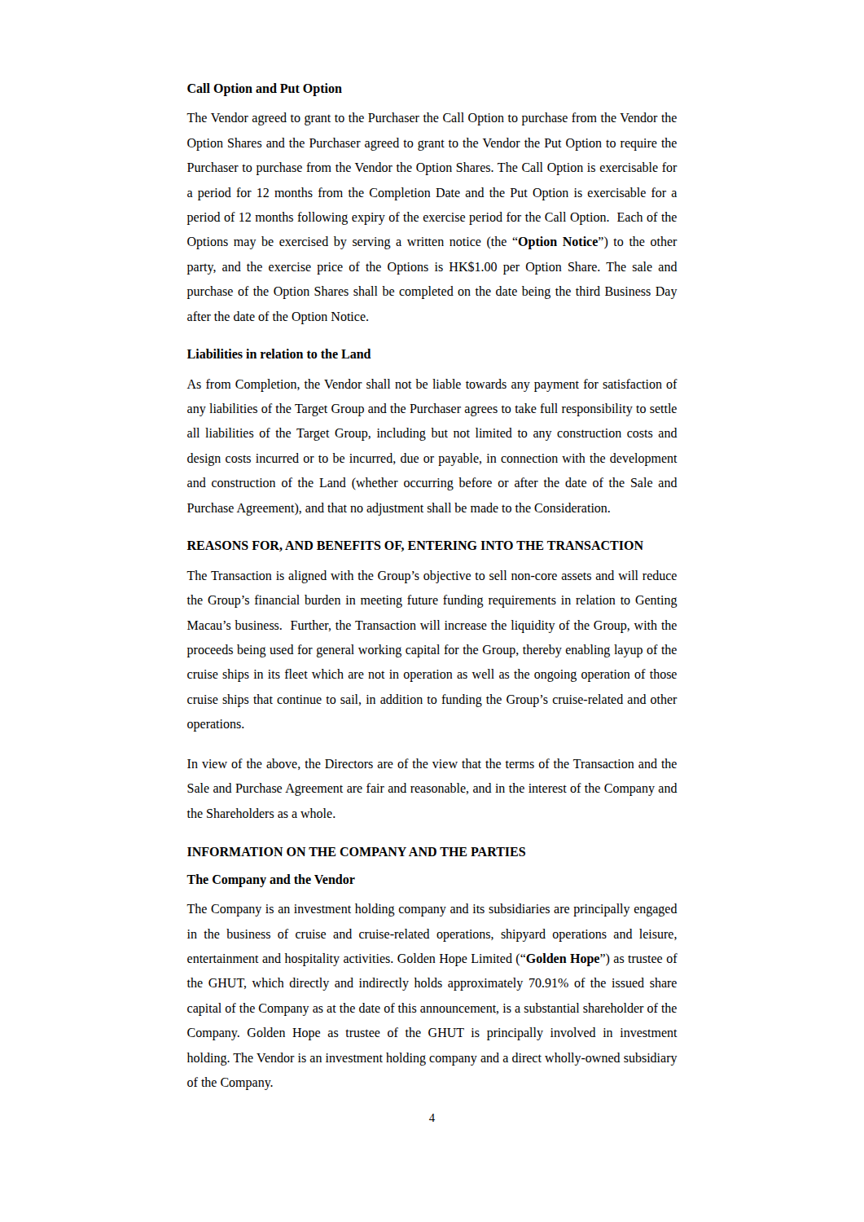Call Option and Put Option
The Vendor agreed to grant to the Purchaser the Call Option to purchase from the Vendor the Option Shares and the Purchaser agreed to grant to the Vendor the Put Option to require the Purchaser to purchase from the Vendor the Option Shares. The Call Option is exercisable for a period for 12 months from the Completion Date and the Put Option is exercisable for a period of 12 months following expiry of the exercise period for the Call Option. Each of the Options may be exercised by serving a written notice (the “Option Notice”) to the other party, and the exercise price of the Options is HK$1.00 per Option Share. The sale and purchase of the Option Shares shall be completed on the date being the third Business Day after the date of the Option Notice.
Liabilities in relation to the Land
As from Completion, the Vendor shall not be liable towards any payment for satisfaction of any liabilities of the Target Group and the Purchaser agrees to take full responsibility to settle all liabilities of the Target Group, including but not limited to any construction costs and design costs incurred or to be incurred, due or payable, in connection with the development and construction of the Land (whether occurring before or after the date of the Sale and Purchase Agreement), and that no adjustment shall be made to the Consideration.
REASONS FOR, AND BENEFITS OF, ENTERING INTO THE TRANSACTION
The Transaction is aligned with the Group’s objective to sell non-core assets and will reduce the Group’s financial burden in meeting future funding requirements in relation to Genting Macau’s business. Further, the Transaction will increase the liquidity of the Group, with the proceeds being used for general working capital for the Group, thereby enabling layup of the cruise ships in its fleet which are not in operation as well as the ongoing operation of those cruise ships that continue to sail, in addition to funding the Group’s cruise-related and other operations.
In view of the above, the Directors are of the view that the terms of the Transaction and the Sale and Purchase Agreement are fair and reasonable, and in the interest of the Company and the Shareholders as a whole.
INFORMATION ON THE COMPANY AND THE PARTIES
The Company and the Vendor
The Company is an investment holding company and its subsidiaries are principally engaged in the business of cruise and cruise-related operations, shipyard operations and leisure, entertainment and hospitality activities. Golden Hope Limited (“Golden Hope”) as trustee of the GHUT, which directly and indirectly holds approximately 70.91% of the issued share capital of the Company as at the date of this announcement, is a substantial shareholder of the Company. Golden Hope as trustee of the GHUT is principally involved in investment holding. The Vendor is an investment holding company and a direct wholly-owned subsidiary of the Company.
4